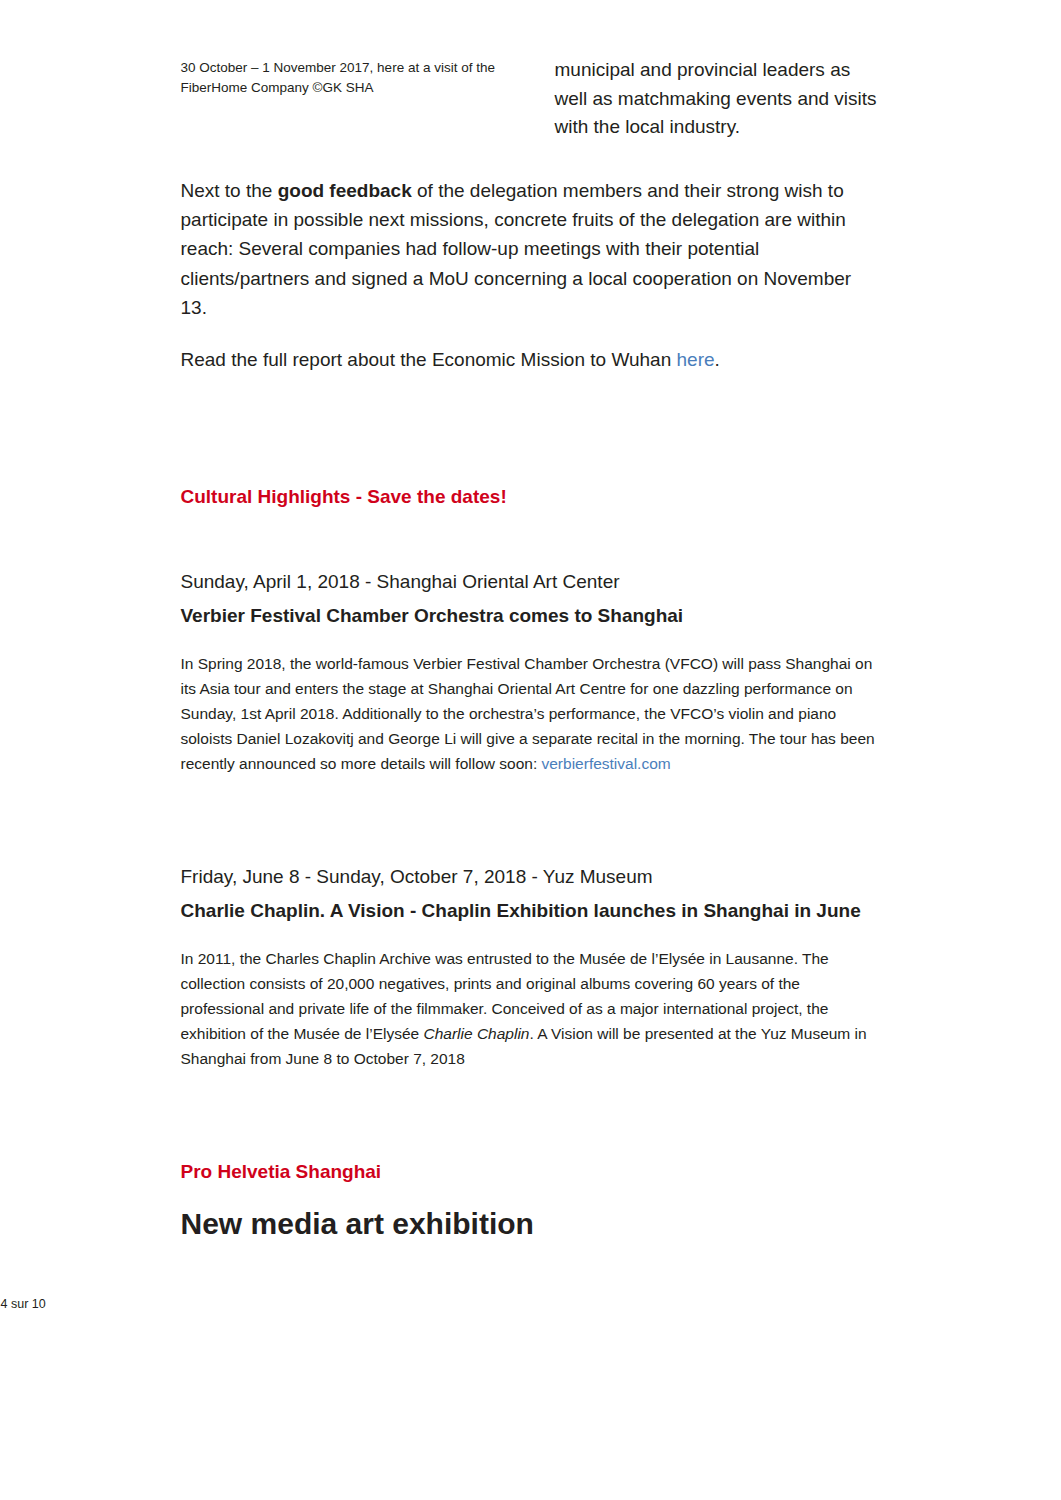30 October – 1 November 2017, here at a visit of the FiberHome Company ©GK SHA
municipal and provincial leaders as well as matchmaking events and visits with the local industry.
Next to the good feedback of the delegation members and their strong wish to participate in possible next missions, concrete fruits of the delegation are within reach: Several companies had follow-up meetings with their potential clients/partners and signed a MoU concerning a local cooperation on November 13.
Read the full report about the Economic Mission to Wuhan here.
Cultural Highlights - Save the dates!
Sunday, April 1, 2018 - Shanghai Oriental Art Center
Verbier Festival Chamber Orchestra comes to Shanghai
In Spring 2018, the world-famous Verbier Festival Chamber Orchestra (VFCO) will pass Shanghai on its Asia tour and enters the stage at Shanghai Oriental Art Centre for one dazzling performance on Sunday, 1st April 2018. Additionally to the orchestra’s performance, the VFCO’s violin and piano soloists Daniel Lozakovitj and George Li will give a separate recital in the morning. The tour has been recently announced so more details will follow soon: verbierfestival.com
Friday, June 8 - Sunday, October 7, 2018 - Yuz Museum
Charlie Chaplin. A Vision - Chaplin Exhibition launches in Shanghai in June
In 2011, the Charles Chaplin Archive was entrusted to the Musée de l’Elysée in Lausanne. The collection consists of 20,000 negatives, prints and original albums covering 60 years of the professional and private life of the filmmaker. Conceived of as a major international project, the exhibition of the Musée de l’Elysée Charlie Chaplin. A Vision will be presented at the Yuz Museum in Shanghai from June 8 to October 7, 2018
Pro Helvetia Shanghai
New media art exhibition
4 sur 10